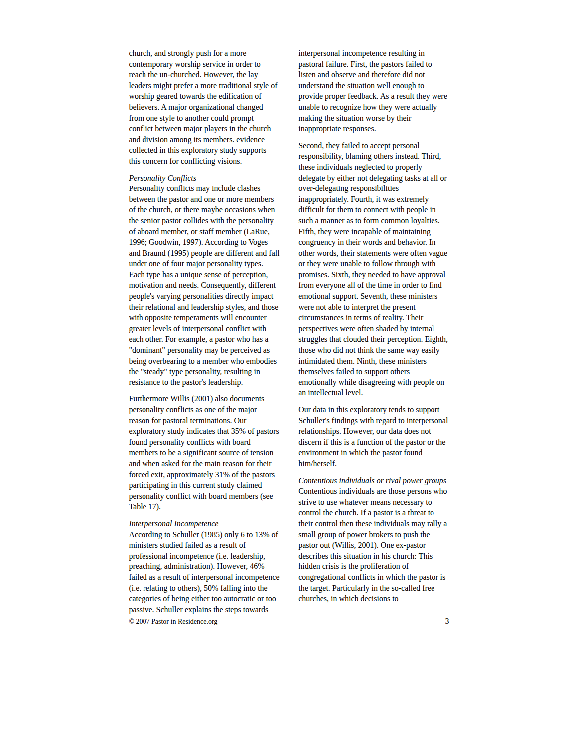church, and strongly push for a more contemporary worship service in order to reach the un-churched. However, the lay leaders might prefer a more traditional style of worship geared towards the edification of believers. A major organizational changed from one style to another could prompt conflict between major players in the church and division among its members. evidence collected in this exploratory study supports this concern for conflicting visions.
Personality Conflicts
Personality conflicts may include clashes between the pastor and one or more members of the church, or there maybe occasions when the senior pastor collides with the personality of aboard member, or staff member (LaRue, 1996; Goodwin, 1997). According to Voges and Braund (1995) people are different and fall under one of four major personality types. Each type has a unique sense of perception, motivation and needs. Consequently, different people's varying personalities directly impact their relational and leadership styles, and those with opposite temperaments will encounter greater levels of interpersonal conflict with each other. For example, a pastor who has a "dominant" personality may be perceived as being overbearing to a member who embodies the "steady" type personality, resulting in resistance to the pastor's leadership.
Furthermore Willis (2001) also documents personality conflicts as one of the major reason for pastoral terminations. Our exploratory study indicates that 35% of pastors found personality conflicts with board members to be a significant source of tension and when asked for the main reason for their forced exit, approximately 31% of the pastors participating in this current study claimed personality conflict with board members (see Table 17).
Interpersonal Incompetence
According to Schuller (1985) only 6 to 13% of ministers studied failed as a result of professional incompetence (i.e. leadership, preaching, administration). However, 46% failed as a result of interpersonal incompetence (i.e. relating to others), 50% falling into the categories of being either too autocratic or too passive. Schuller explains the steps towards interpersonal incompetence resulting in pastoral failure. First, the pastors failed to listen and observe and therefore did not understand the situation well enough to provide proper feedback. As a result they were unable to recognize how they were actually making the situation worse by their inappropriate responses.
Second, they failed to accept personal responsibility, blaming others instead. Third, these individuals neglected to properly delegate by either not delegating tasks at all or over-delegating responsibilities inappropriately. Fourth, it was extremely difficult for them to connect with people in such a manner as to form common loyalties. Fifth, they were incapable of maintaining congruency in their words and behavior. In other words, their statements were often vague or they were unable to follow through with promises. Sixth, they needed to have approval from everyone all of the time in order to find emotional support. Seventh, these ministers were not able to interpret the present circumstances in terms of reality. Their perspectives were often shaded by internal struggles that clouded their perception. Eighth, those who did not think the same way easily intimidated them. Ninth, these ministers themselves failed to support others emotionally while disagreeing with people on an intellectual level.
Our data in this exploratory tends to support Schuller's findings with regard to interpersonal relationships. However, our data does not discern if this is a function of the pastor or the environment in which the pastor found him/herself.
Contentious individuals or rival power groups
Contentious individuals are those persons who strive to use whatever means necessary to control the church. If a pastor is a threat to their control then these individuals may rally a small group of power brokers to push the pastor out (Willis, 2001). One ex-pastor describes this situation in his church: This hidden crisis is the proliferation of congregational conflicts in which the pastor is the target. Particularly in the so-called free churches, in which decisions to
© 2007 Pastor in Residence.org 3